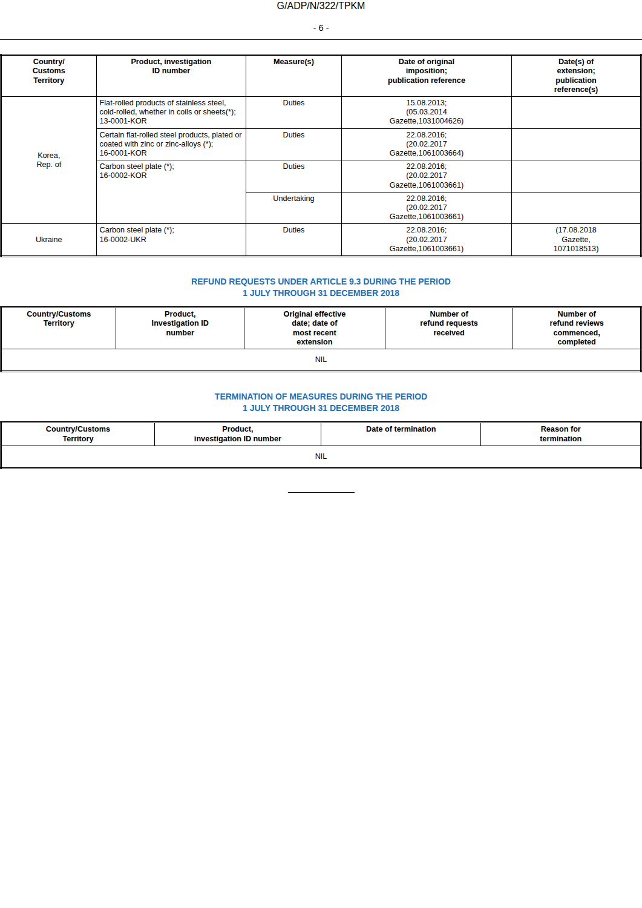G/ADP/N/322/TPKM
- 6 -
| Country/ Customs Territory | Product, investigation ID number | Measure(s) | Date of original imposition; publication reference | Date(s) of extension; publication reference(s) |
| --- | --- | --- | --- | --- |
| Korea, Rep. of | Flat-rolled products of stainless steel, cold-rolled, whether in coils or sheets(*); 13-0001-KOR | Duties | 15.08.2013; (05.03.2014 Gazette,1031004626) | |
| Certain flat-rolled steel products, plated or coated with zinc or zinc-alloys (*); 16-0001-KOR | Duties | 22.08.2016; (20.02.2017 Gazette,1061003664) | |
| Carbon steel plate (*); 16-0002-KOR | Duties | 22.08.2016; (20.02.2017 Gazette,1061003661) | |
| Undertaking | 22.08.2016; (20.02.2017 Gazette,1061003661) | |
| Ukraine | Carbon steel plate (*); 16-0002-UKR | Duties | 22.08.2016; (20.02.2017 Gazette,1061003661) | (17.08.2018 Gazette, 1071018513) |
REFUND REQUESTS UNDER ARTICLE 9.3 DURING THE PERIOD
1 JULY THROUGH 31 DECEMBER 2018
| Country/Customs Territory | Product, Investigation ID number | Original effective date; date of most recent extension | Number of refund requests received | Number of refund reviews commenced, completed |
| --- | --- | --- | --- | --- |
| NIL |
TERMINATION OF MEASURES DURING THE PERIOD
1 JULY THROUGH 31 DECEMBER 2018
| Country/Customs Territory | Product, investigation ID number | Date of termination | Reason for termination |
| --- | --- | --- | --- |
| NIL |